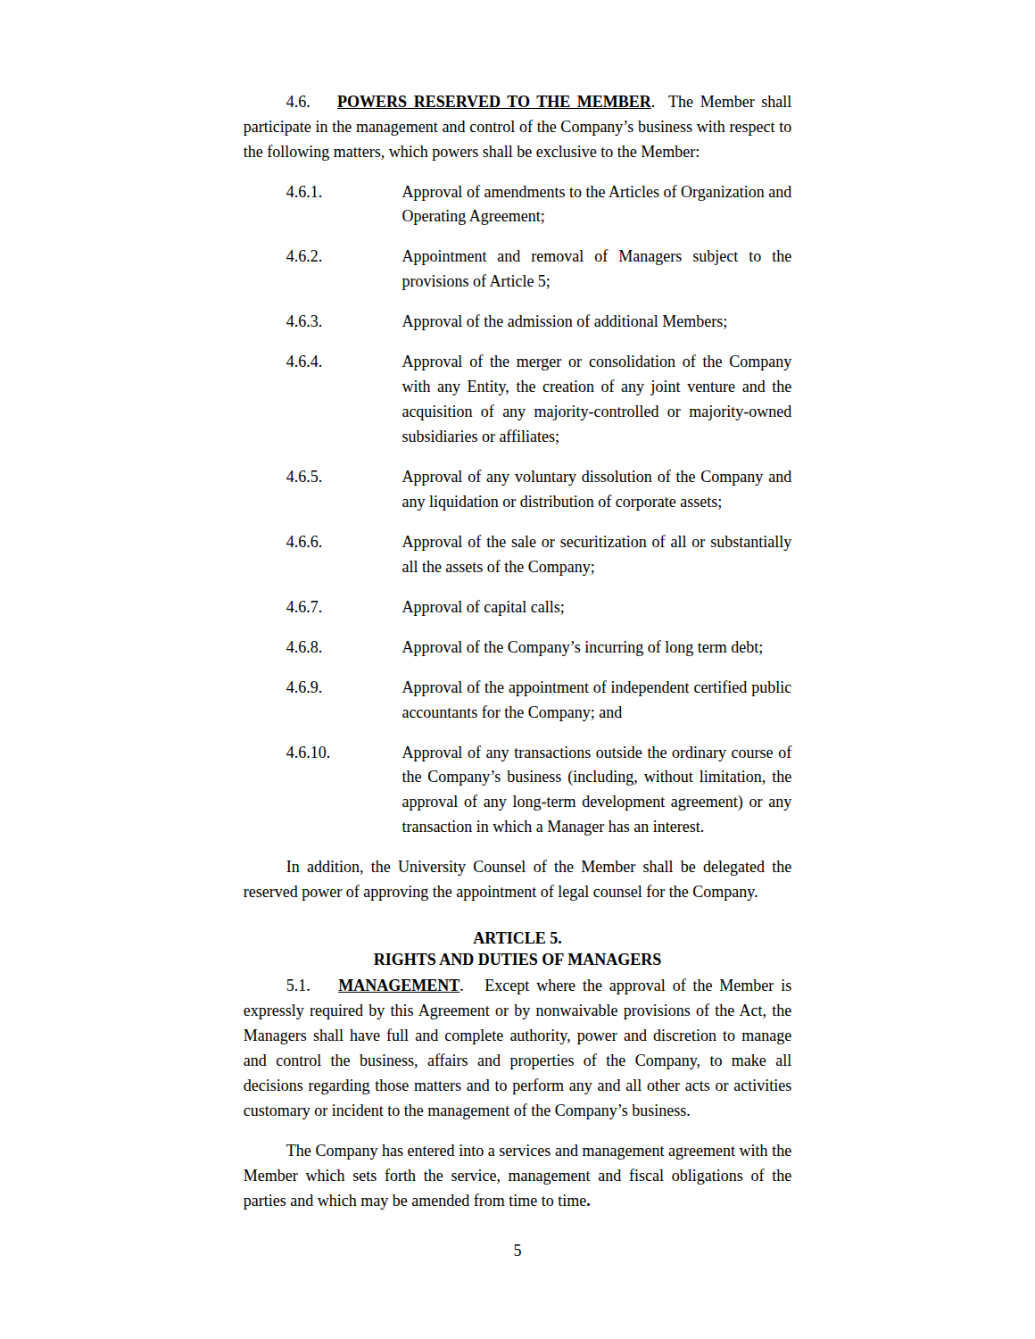4.6. Powers Reserved to the Member. The Member shall participate in the management and control of the Company’s business with respect to the following matters, which powers shall be exclusive to the Member:
4.6.1. Approval of amendments to the Articles of Organization and Operating Agreement;
4.6.2. Appointment and removal of Managers subject to the provisions of Article 5;
4.6.3. Approval of the admission of additional Members;
4.6.4. Approval of the merger or consolidation of the Company with any Entity, the creation of any joint venture and the acquisition of any majority-controlled or majority-owned subsidiaries or affiliates;
4.6.5. Approval of any voluntary dissolution of the Company and any liquidation or distribution of corporate assets;
4.6.6. Approval of the sale or securitization of all or substantially all the assets of the Company;
4.6.7. Approval of capital calls;
4.6.8. Approval of the Company’s incurring of long term debt;
4.6.9. Approval of the appointment of independent certified public accountants for the Company; and
4.6.10. Approval of any transactions outside the ordinary course of the Company’s business (including, without limitation, the approval of any long-term development agreement) or any transaction in which a Manager has an interest.
In addition, the University Counsel of the Member shall be delegated the reserved power of approving the appointment of legal counsel for the Company.
ARTICLE 5.RIGHTS AND DUTIES OF MANAGERS
5.1. Management. Except where the approval of the Member is expressly required by this Agreement or by nonwaivable provisions of the Act, the Managers shall have full and complete authority, power and discretion to manage and control the business, affairs and properties of the Company, to make all decisions regarding those matters and to perform any and all other acts or activities customary or incident to the management of the Company’s business.
The Company has entered into a services and management agreement with the Member which sets forth the service, management and fiscal obligations of the parties and which may be amended from time to time.
5